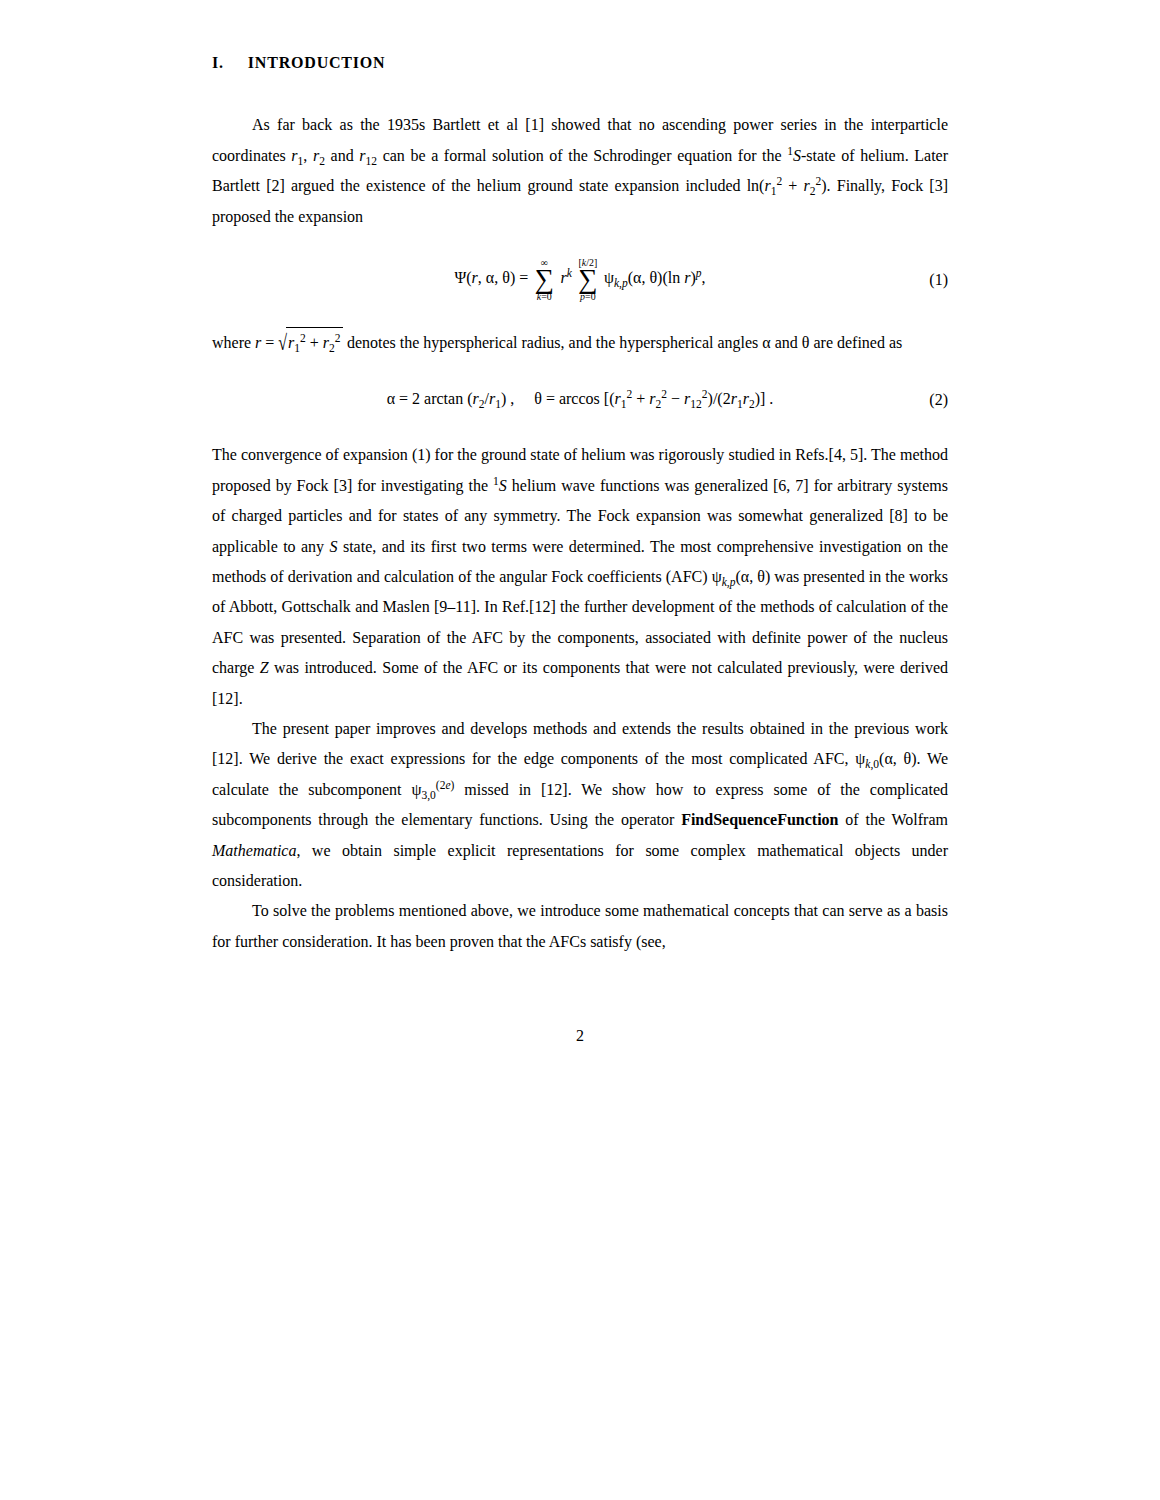I. INTRODUCTION
As far back as the 1935s Bartlett et al [1] showed that no ascending power series in the interparticle coordinates r1, r2 and r12 can be a formal solution of the Schrodinger equation for the 1S-state of helium. Later Bartlett [2] argued the existence of the helium ground state expansion included ln(r12 + r22). Finally, Fock [3] proposed the expansion
Ψ(r, α, θ) = ∞∑k=0 rk [k/2]∑p=0 ψk,p(α, θ)(ln r)p, (1)
where r = √r12 + r22 denotes the hyperspherical radius, and the hyperspherical angles α and θ are defined as
α = 2 arctan (r2/r1) , θ = arccos [(r12 + r22 − r122)/(2r1r2)] . (2)
The convergence of expansion (1) for the ground state of helium was rigorously studied in Refs.[4, 5]. The method proposed by Fock [3] for investigating the 1S helium wave functions was generalized [6, 7] for arbitrary systems of charged particles and for states of any symmetry. The Fock expansion was somewhat generalized [8] to be applicable to any S state, and its first two terms were determined. The most comprehensive investigation on the methods of derivation and calculation of the angular Fock coefficients (AFC) ψk,p(α, θ) was presented in the works of Abbott, Gottschalk and Maslen [9–11]. In Ref.[12] the further development of the methods of calculation of the AFC was presented. Separation of the AFC by the components, associated with definite power of the nucleus charge Z was introduced. Some of the AFC or its components that were not calculated previously, were derived [12].
The present paper improves and develops methods and extends the results obtained in the previous work [12]. We derive the exact expressions for the edge components of the most complicated AFC, ψk,0(α, θ). We calculate the subcomponent ψ3,0(2e) missed in [12]. We show how to express some of the complicated subcomponents through the elementary functions. Using the operator FindSequenceFunction of the Wolfram Mathematica, we obtain simple explicit representations for some complex mathematical objects under consideration.
To solve the problems mentioned above, we introduce some mathematical concepts that can serve as a basis for further consideration. It has been proven that the AFCs satisfy (see,
2